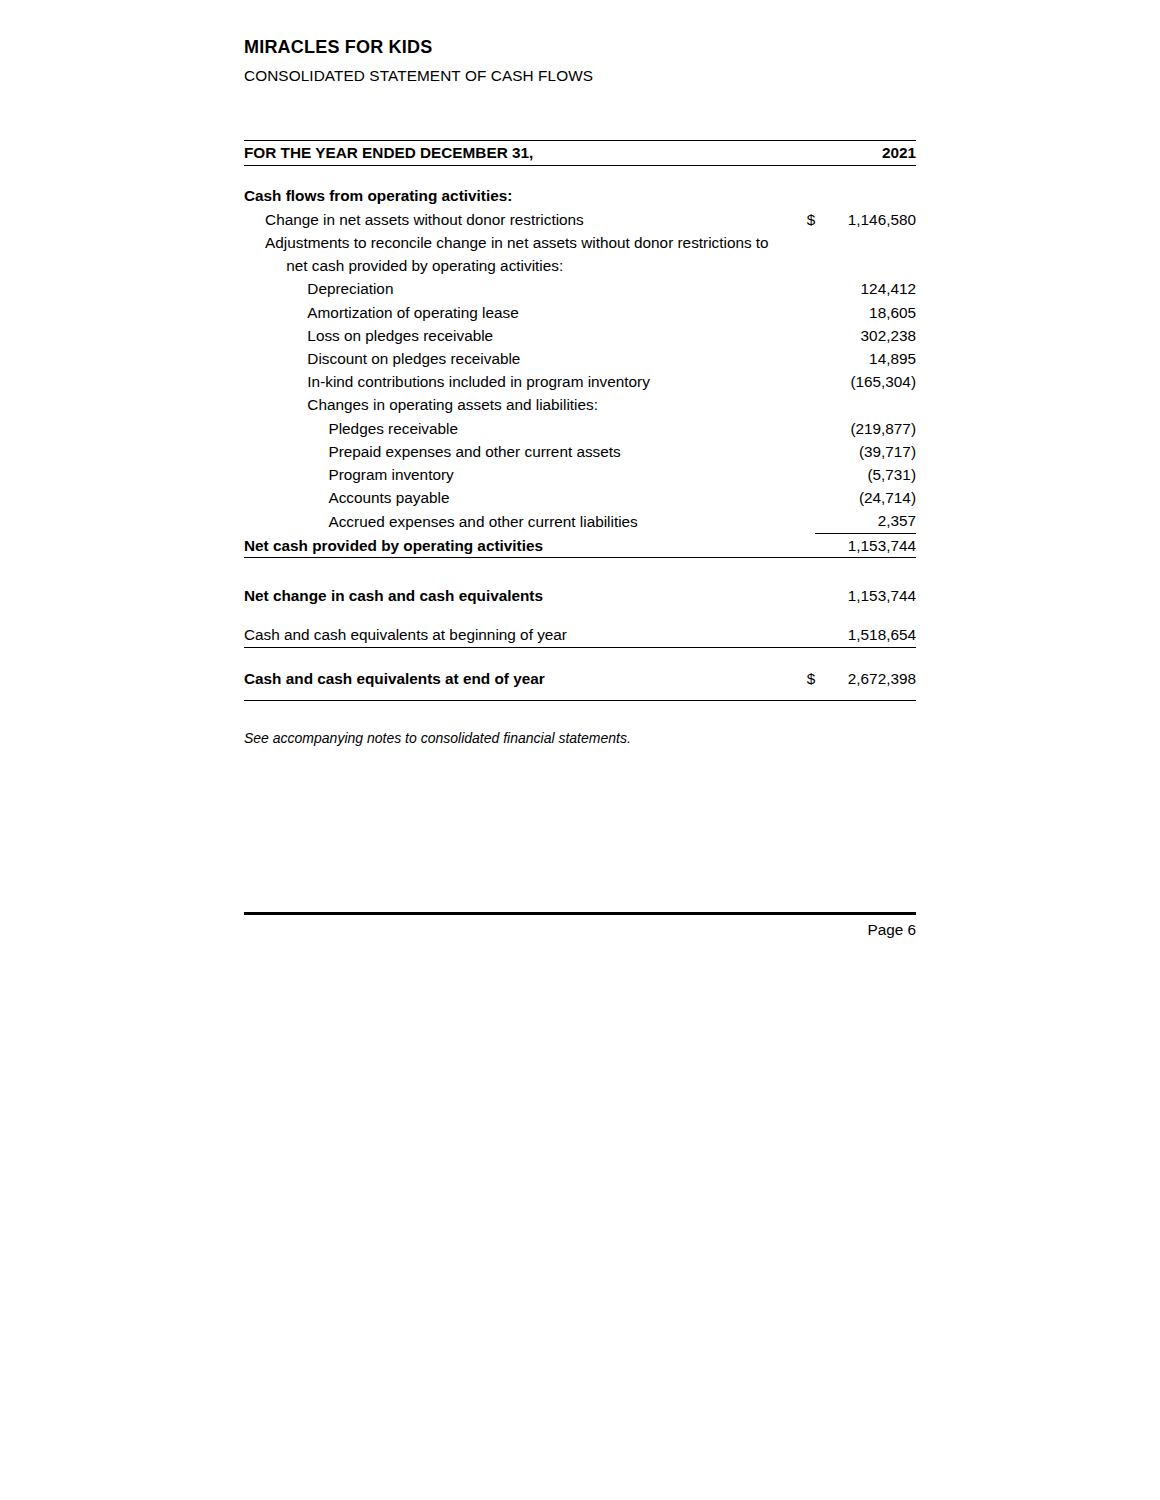MIRACLES FOR KIDS
CONSOLIDATED STATEMENT OF CASH FLOWS
| FOR THE YEAR ENDED DECEMBER 31, | | 2021 |
| Cash flows from operating activities: | | |
| Change in net assets without donor restrictions | $ | 1,146,580 |
| Adjustments to reconcile change in net assets without donor restrictions to | | |
| net cash provided by operating activities: | | |
| Depreciation | | 124,412 |
| Amortization of operating lease | | 18,605 |
| Loss on pledges receivable | | 302,238 |
| Discount on pledges receivable | | 14,895 |
| In-kind contributions included in program inventory | | (165,304) |
| Changes in operating assets and liabilities: | | |
| Pledges receivable | | (219,877) |
| Prepaid expenses and other current assets | | (39,717) |
| Program inventory | | (5,731) |
| Accounts payable | | (24,714) |
| Accrued expenses and other current liabilities | | 2,357 |
| Net cash provided by operating activities | | 1,153,744 |
| Net change in cash and cash equivalents | | 1,153,744 |
| Cash and cash equivalents at beginning of year | | 1,518,654 |
| Cash and cash equivalents at end of year | $ | 2,672,398 |
See accompanying notes to consolidated financial statements.
Page 6